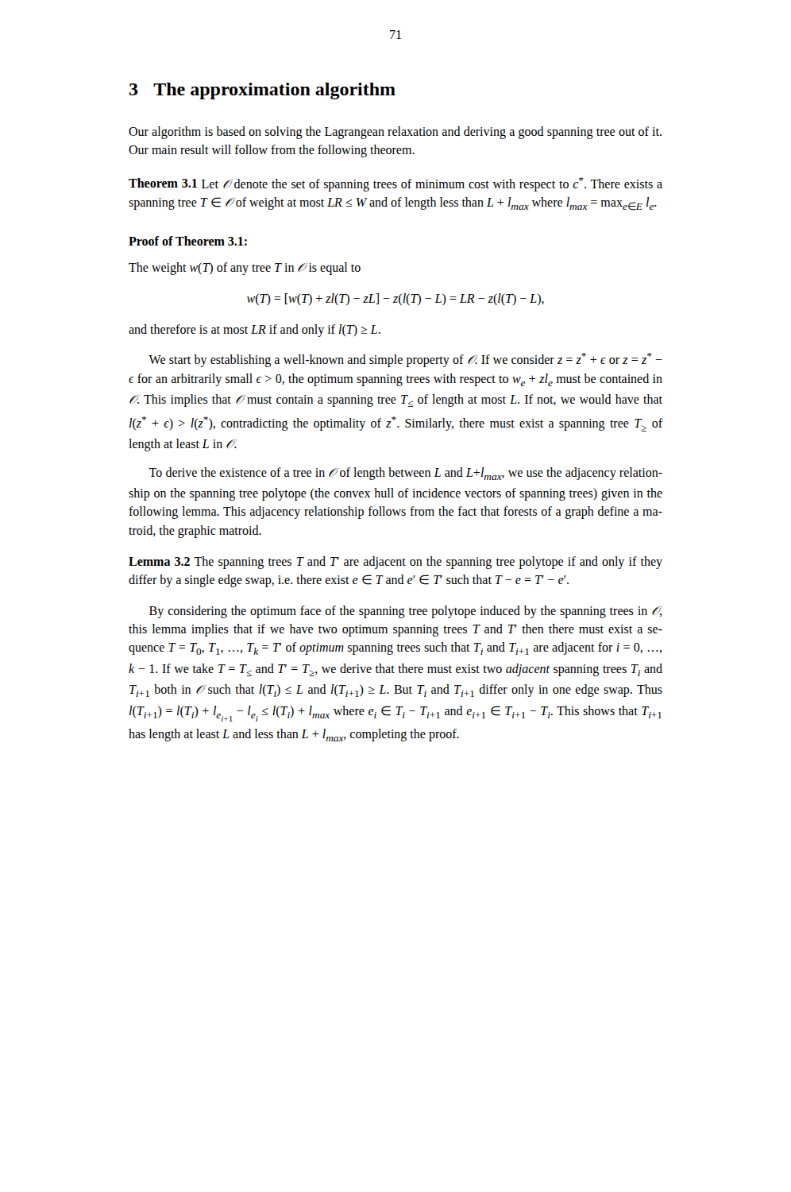71
3 The approximation algorithm
Our algorithm is based on solving the Lagrangean relaxation and deriving a good spanning tree out of it. Our main result will follow from the following theorem.
Theorem 3.1 Let 𝒪 denote the set of spanning trees of minimum cost with respect to c*. There exists a spanning tree T ∈ 𝒪 of weight at most LR ≤ W and of length less than L + lmax where lmax = maxe∈E le.
Proof of Theorem 3.1:
The weight w(T) of any tree T in 𝒪 is equal to
w(T) = [w(T) + zl(T) − zL] − z(l(T) − L) = LR − z(l(T) − L),
and therefore is at most LR if and only if l(T) ≥ L.
We start by establishing a well-known and simple property of 𝒪. If we consider z = z* + ϵ or z = z* − ϵ for an arbitrarily small ϵ > 0, the optimum spanning trees with respect to we + zle must be contained in 𝒪. This implies that 𝒪 must contain a spanning tree T≤ of length at most L. If not, we would have that l(z* + ϵ) > l(z*), contradicting the optimality of z*. Similarly, there must exist a spanning tree T≥ of length at least L in 𝒪.
To derive the existence of a tree in 𝒪 of length between L and L+lmax, we use the adjacency relationship on the spanning tree polytope (the convex hull of incidence vectors of spanning trees) given in the following lemma. This adjacency relationship follows from the fact that forests of a graph define a matroid, the graphic matroid.
Lemma 3.2 The spanning trees T and T′ are adjacent on the spanning tree polytope if and only if they differ by a single edge swap, i.e. there exist e ∈ T and e′ ∈ T′ such that T − e = T′ − e′.
By considering the optimum face of the spanning tree polytope induced by the spanning trees in 𝒪, this lemma implies that if we have two optimum spanning trees T and T′ then there must exist a sequence T = T0, T1, …, Tk = T′ of optimum spanning trees such that Ti and Ti+1 are adjacent for i = 0, …, k − 1. If we take T = T≤ and T′ = T≥, we derive that there must exist two adjacent spanning trees Ti and Ti+1 both in 𝒪 such that l(Ti) ≤ L and l(Ti+1) ≥ L. But Ti and Ti+1 differ only in one edge swap. Thus l(Ti+1) = l(Ti) + lei+1 − lei ≤ l(Ti) + lmax where ei ∈ Ti − Ti+1 and ei+1 ∈ Ti+1 − Ti. This shows that Ti+1 has length at least L and less than L + lmax, completing the proof.